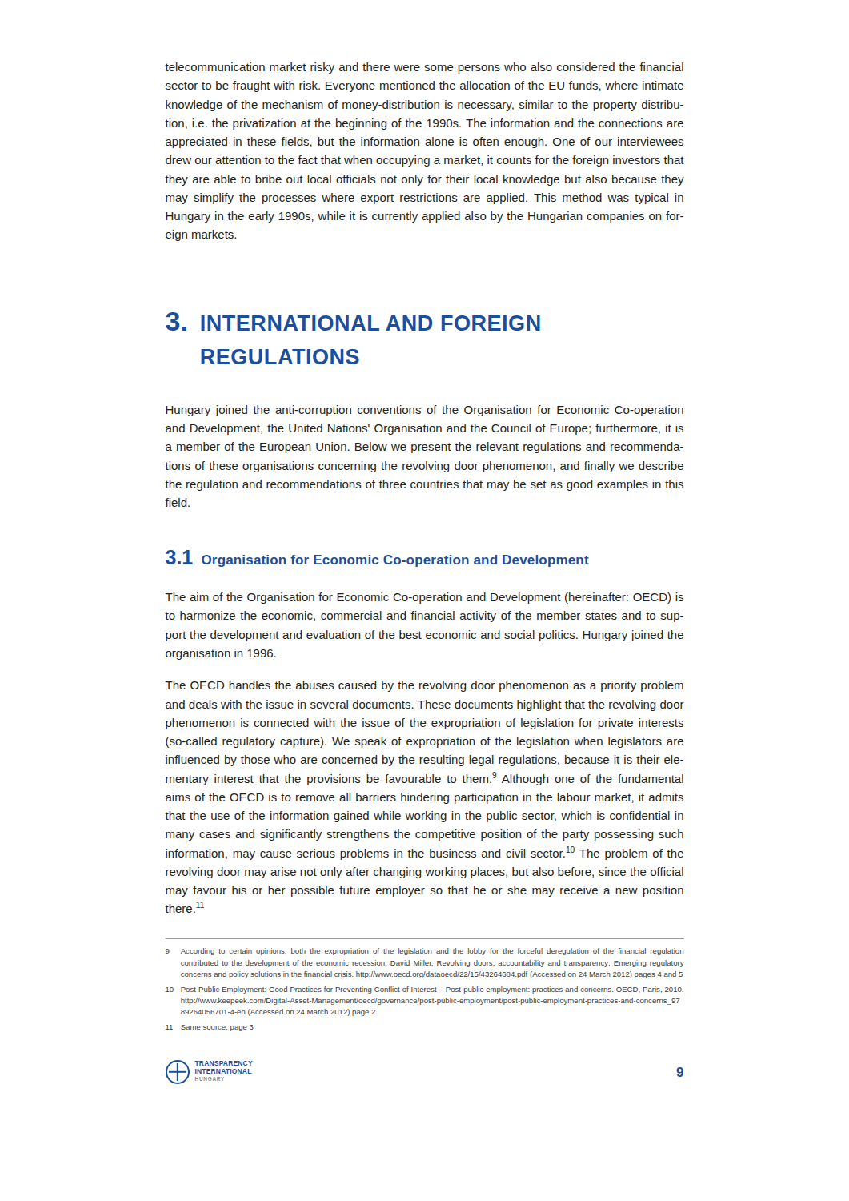telecommunication market risky and there were some persons who also considered the financial sector to be fraught with risk. Everyone mentioned the allocation of the EU funds, where intimate knowledge of the mechanism of money-distribution is necessary, similar to the property distribution, i.e. the privatization at the beginning of the 1990s. The information and the connections are appreciated in these fields, but the information alone is often enough. One of our interviewees drew our attention to the fact that when occupying a market, it counts for the foreign investors that they are able to bribe out local officials not only for their local knowledge but also because they may simplify the processes where export restrictions are applied. This method was typical in Hungary in the early 1990s, while it is currently applied also by the Hungarian companies on foreign markets.
3. International and foreign regulations
Hungary joined the anti-corruption conventions of the Organisation for Economic Co-operation and Development, the United Nations' Organisation and the Council of Europe; furthermore, it is a member of the European Union. Below we present the relevant regulations and recommendations of these organisations concerning the revolving door phenomenon, and finally we describe the regulation and recommendations of three countries that may be set as good examples in this field.
3.1 Organisation for Economic Co-operation and Development
The aim of the Organisation for Economic Co-operation and Development (hereinafter: OECD) is to harmonize the economic, commercial and financial activity of the member states and to support the development and evaluation of the best economic and social politics. Hungary joined the organisation in 1996.
The OECD handles the abuses caused by the revolving door phenomenon as a priority problem and deals with the issue in several documents. These documents highlight that the revolving door phenomenon is connected with the issue of the expropriation of legislation for private interests (so-called regulatory capture). We speak of expropriation of the legislation when legislators are influenced by those who are concerned by the resulting legal regulations, because it is their elementary interest that the provisions be favourable to them.9 Although one of the fundamental aims of the OECD is to remove all barriers hindering participation in the labour market, it admits that the use of the information gained while working in the public sector, which is confidential in many cases and significantly strengthens the competitive position of the party possessing such information, may cause serious problems in the business and civil sector.10 The problem of the revolving door may arise not only after changing working places, but also before, since the official may favour his or her possible future employer so that he or she may receive a new position there.11
9 According to certain opinions, both the expropriation of the legislation and the lobby for the forceful deregulation of the financial regulation contributed to the development of the economic recession. David Miller, Revolving doors, accountability and transparency: Emerging regulatory concerns and policy solutions in the financial crisis. http://www.oecd.org/dataoecd/22/15/43264684.pdf (Accessed on 24 March 2012) pages 4 and 5
10 Post-Public Employment: Good Practices for Preventing Conflict of Interest – Post-public employment: practices and concerns. OECD, Paris, 2010. http://www.keepeek.com/Digital-Asset-Management/oecd/governance/post-public-employment/post-public-employment-practices-and-concerns_9789264056701-4-en (Accessed on 24 March 2012) page 2
11 Same source, page 3
TRANSPARENCY
INTERNATIONAL
HUNGARY
9